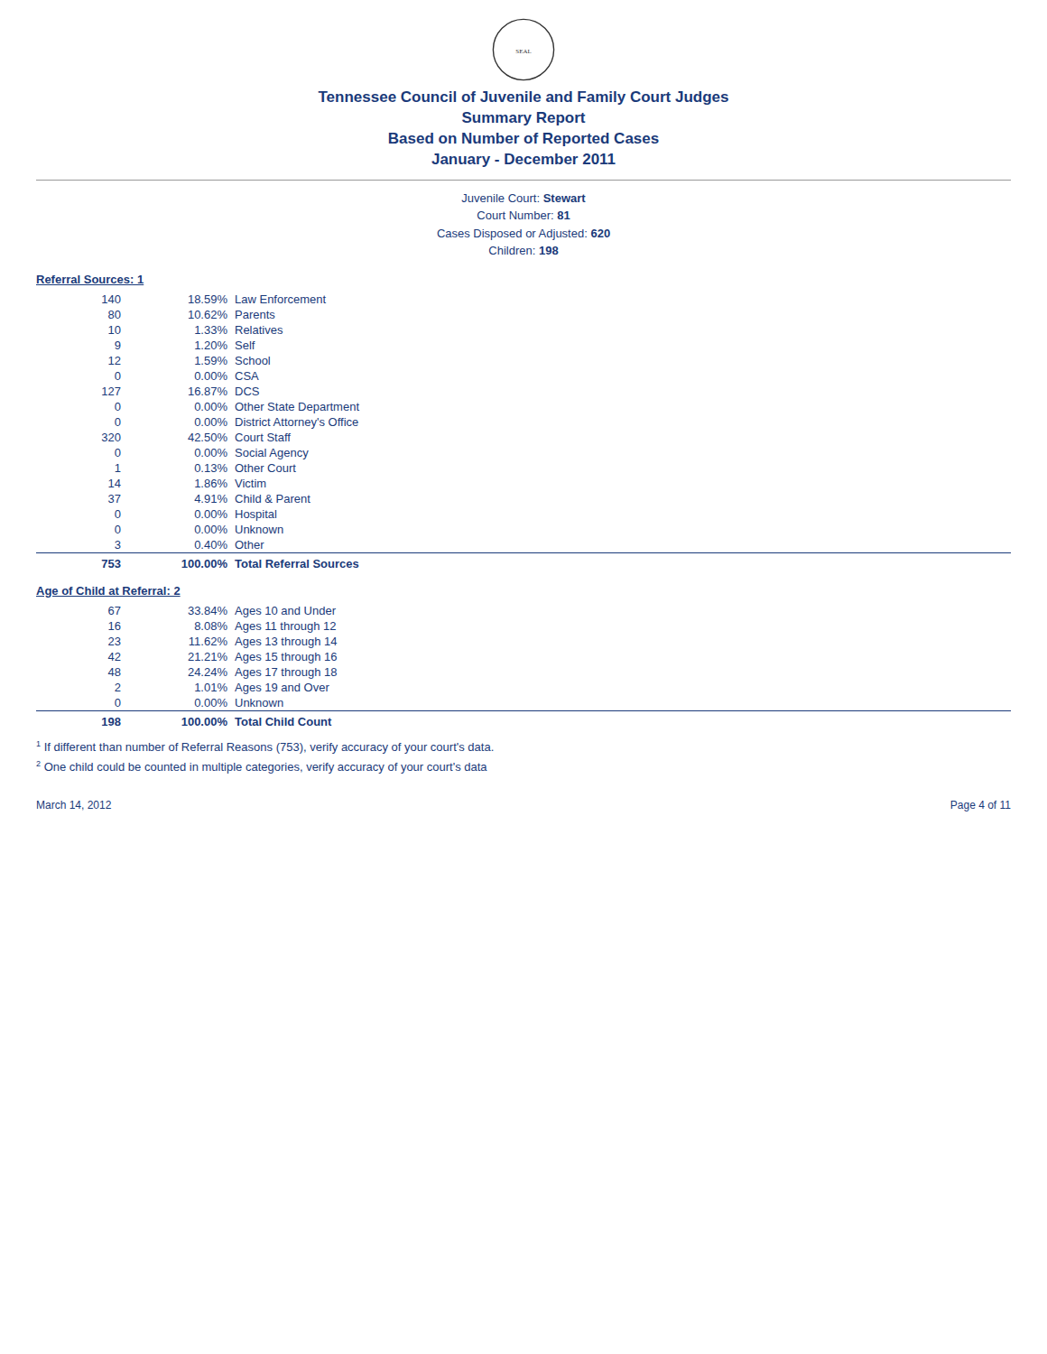Tennessee Council of Juvenile and Family Court Judges
Summary Report
Based on Number of Reported Cases
January - December 2011
Juvenile Court: Stewart Court Number: 81 Cases Disposed or Adjusted: 620 Children: 198
Referral Sources: 1
| 140 | 18.59% | Law Enforcement |
| 80 | 10.62% | Parents |
| 10 | 1.33% | Relatives |
| 9 | 1.20% | Self |
| 12 | 1.59% | School |
| 0 | 0.00% | CSA |
| 127 | 16.87% | DCS |
| 0 | 0.00% | Other State Department |
| 0 | 0.00% | District Attorney's Office |
| 320 | 42.50% | Court Staff |
| 0 | 0.00% | Social Agency |
| 1 | 0.13% | Other Court |
| 14 | 1.86% | Victim |
| 37 | 4.91% | Child & Parent |
| 0 | 0.00% | Hospital |
| 0 | 0.00% | Unknown |
| 3 | 0.40% | Other |
| 753 | 100.00% | Total Referral Sources |
Age of Child at Referral: 2
| 67 | 33.84% | Ages 10 and Under |
| 16 | 8.08% | Ages 11 through 12 |
| 23 | 11.62% | Ages 13 through 14 |
| 42 | 21.21% | Ages 15 through 16 |
| 48 | 24.24% | Ages 17 through 18 |
| 2 | 1.01% | Ages 19 and Over |
| 0 | 0.00% | Unknown |
| 198 | 100.00% | Total Child Count |
1 If different than number of Referral Reasons (753), verify accuracy of your court's data.
2 One child could be counted in multiple categories, verify accuracy of your court's data
March 14, 2012
Page 4 of 11